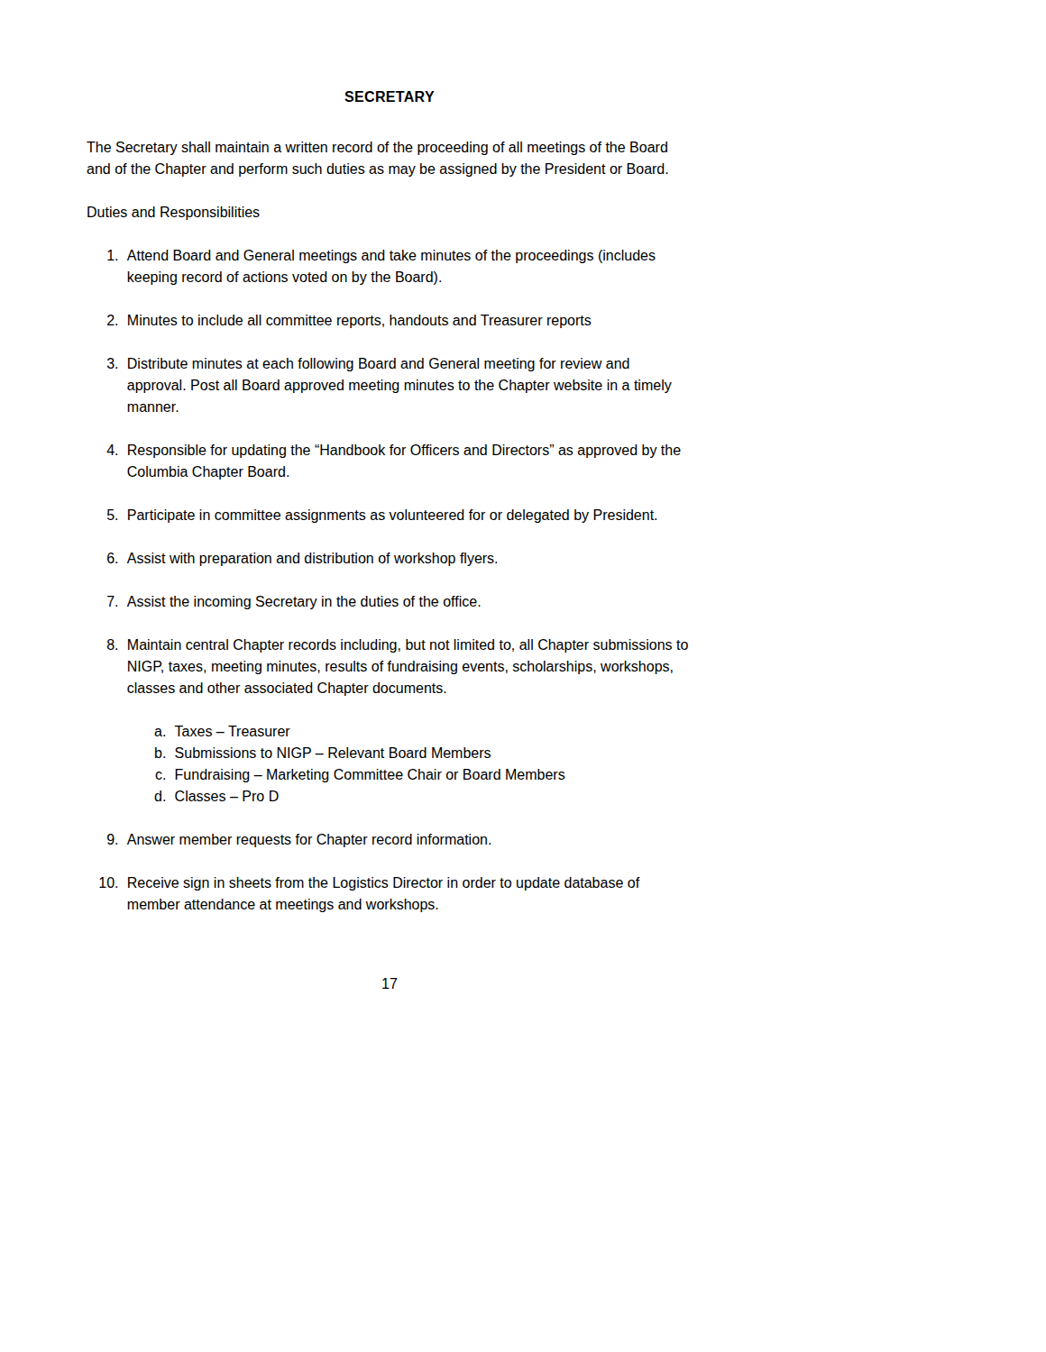SECRETARY
The Secretary shall maintain a written record of the proceeding of all meetings of the Board and of the Chapter and perform such duties as may be assigned by the President or Board.
Duties and Responsibilities
Attend Board and General meetings and take minutes of the proceedings (includes keeping record of actions voted on by the Board).
Minutes to include all committee reports, handouts and Treasurer reports
Distribute minutes at each following Board and General meeting for review and approval. Post all Board approved meeting minutes to the Chapter website in a timely manner.
Responsible for updating the “Handbook for Officers and Directors” as approved by the Columbia Chapter Board.
Participate in committee assignments as volunteered for or delegated by President.
Assist with preparation and distribution of workshop flyers.
Assist the incoming Secretary in the duties of the office.
Maintain central Chapter records including, but not limited to, all Chapter submissions to NIGP, taxes, meeting minutes, results of fundraising events, scholarships, workshops, classes and other associated Chapter documents.
Taxes – Treasurer
Submissions to NIGP – Relevant Board Members
Fundraising – Marketing Committee Chair or Board Members
Classes – Pro D
Answer member requests for Chapter record information.
Receive sign in sheets from the Logistics Director in order to update database of member attendance at meetings and workshops.
17